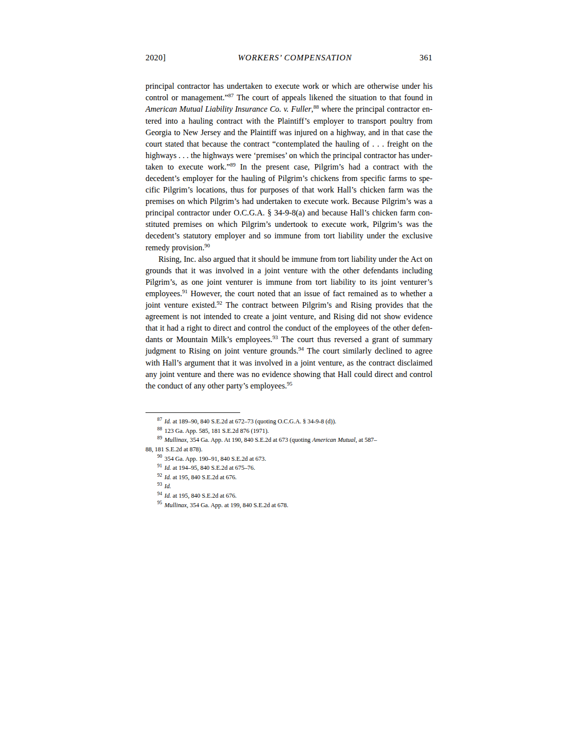2020] WORKERS’ COMPENSATION 361
principal contractor has undertaken to execute work or which are otherwise under his control or management.”87 The court of appeals likened the situation to that found in American Mutual Liability Insurance Co. v. Fuller,88 where the principal contractor entered into a hauling contract with the Plaintiff’s employer to transport poultry from Georgia to New Jersey and the Plaintiff was injured on a highway, and in that case the court stated that because the contract “contemplated the hauling of . . . freight on the highways . . . the highways were ‘premises’ on which the principal contractor has undertaken to execute work.”89 In the present case, Pilgrim’s had a contract with the decedent’s employer for the hauling of Pilgrim’s chickens from specific farms to specific Pilgrim’s locations, thus for purposes of that work Hall’s chicken farm was the premises on which Pilgrim’s had undertaken to execute work. Because Pilgrim’s was a principal contractor under O.C.G.A. § 34-9-8(a) and because Hall’s chicken farm constituted premises on which Pilgrim’s undertook to execute work, Pilgrim’s was the decedent’s statutory employer and so immune from tort liability under the exclusive remedy provision.90
Rising, Inc. also argued that it should be immune from tort liability under the Act on grounds that it was involved in a joint venture with the other defendants including Pilgrim’s, as one joint venturer is immune from tort liability to its joint venturer’s employees.91 However, the court noted that an issue of fact remained as to whether a joint venture existed.92 The contract between Pilgrim’s and Rising provides that the agreement is not intended to create a joint venture, and Rising did not show evidence that it had a right to direct and control the conduct of the employees of the other defendants or Mountain Milk’s employees.93 The court thus reversed a grant of summary judgment to Rising on joint venture grounds.94 The court similarly declined to agree with Hall’s argument that it was involved in a joint venture, as the contract disclaimed any joint venture and there was no evidence showing that Hall could direct and control the conduct of any other party’s employees.95
87 Id. at 189–90, 840 S.E.2d at 672–73 (quoting O.C.G.A. § 34-9-8 (d)).
88 123 Ga. App. 585, 181 S.E.2d 876 (1971).
89 Mullinax, 354 Ga. App. At 190, 840 S.E.2d at 673 (quoting American Mutual, at 587–
88, 181 S.E.2d at 878).
90 354 Ga. App. 190–91, 840 S.E.2d at 673.
91 Id. at 194–95, 840 S.E.2d at 675–76.
92 Id. at 195, 840 S.E.2d at 676.
93 Id.
94 Id. at 195, 840 S.E.2d at 676.
95 Mullinax, 354 Ga. App. at 199, 840 S.E.2d at 678.